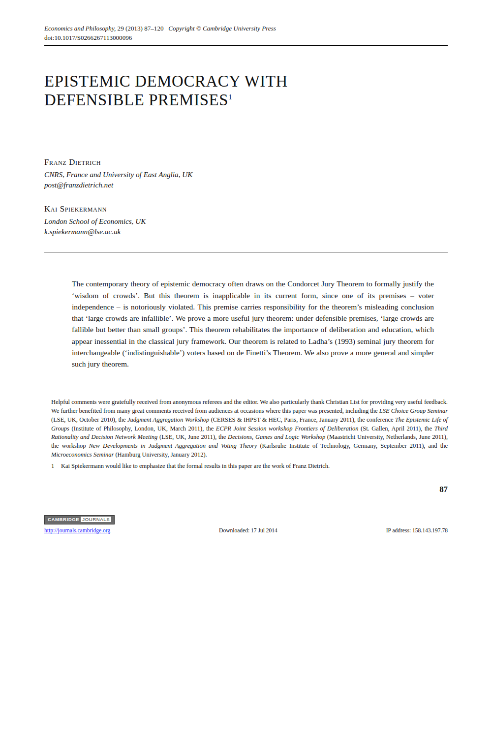Economics and Philosophy, 29 (2013) 87–120 Copyright © Cambridge University Press
doi:10.1017/S0266267113000096
Epistemic Democracy with
Defensible Premises1
Franz Dietrich
CNRS, France and University of East Anglia, UK
post@franzdietrich.net
Kai Spiekermann
London School of Economics, UK
k.spiekermann@lse.ac.uk
The contemporary theory of epistemic democracy often draws on the Condorcet Jury Theorem to formally justify the ‘wisdom of crowds’. But this theorem is inapplicable in its current form, since one of its premises – voter independence – is notoriously violated. This premise carries responsibility for the theorem’s misleading conclusion that ‘large crowds are infallible’. We prove a more useful jury theorem: under defensible premises, ‘large crowds are fallible but better than small groups’. This theorem rehabilitates the importance of deliberation and education, which appear inessential in the classical jury framework. Our theorem is related to Ladha’s (1993) seminal jury theorem for interchangeable (‘indistinguishable’) voters based on de Finetti’s Theorem. We also prove a more general and simpler such jury theorem.
Helpful comments were gratefully received from anonymous referees and the editor. We also particularly thank Christian List for providing very useful feedback. We further benefited from many great comments received from audiences at occasions where this paper was presented, including the LSE Choice Group Seminar (LSE, UK, October 2010), the Judgment Aggregation Workshop (CERSES & IHPST & HEC, Paris, France, January 2011), the conference The Epistemic Life of Groups (Institute of Philosophy, London, UK, March 2011), the ECPR Joint Session workshop Frontiers of Deliberation (St. Gallen, April 2011), the Third Rationality and Decision Network Meeting (LSE, UK, June 2011), the Decisions, Games and Logic Workshop (Maastricht University, Netherlands, June 2011), the workshop New Developments in Judgment Aggregation and Voting Theory (Karlsruhe Institute of Technology, Germany, September 2011), and the Microeconomics Seminar (Hamburg University, January 2012).
1
Kai Spiekermann would like to emphasize that the formal results in this paper are the work of Franz Dietrich.
87
CAMBRIDGE JOURNALS
http://journals.cambridge.org
Downloaded: 17 Jul 2014
IP address: 158.143.197.78